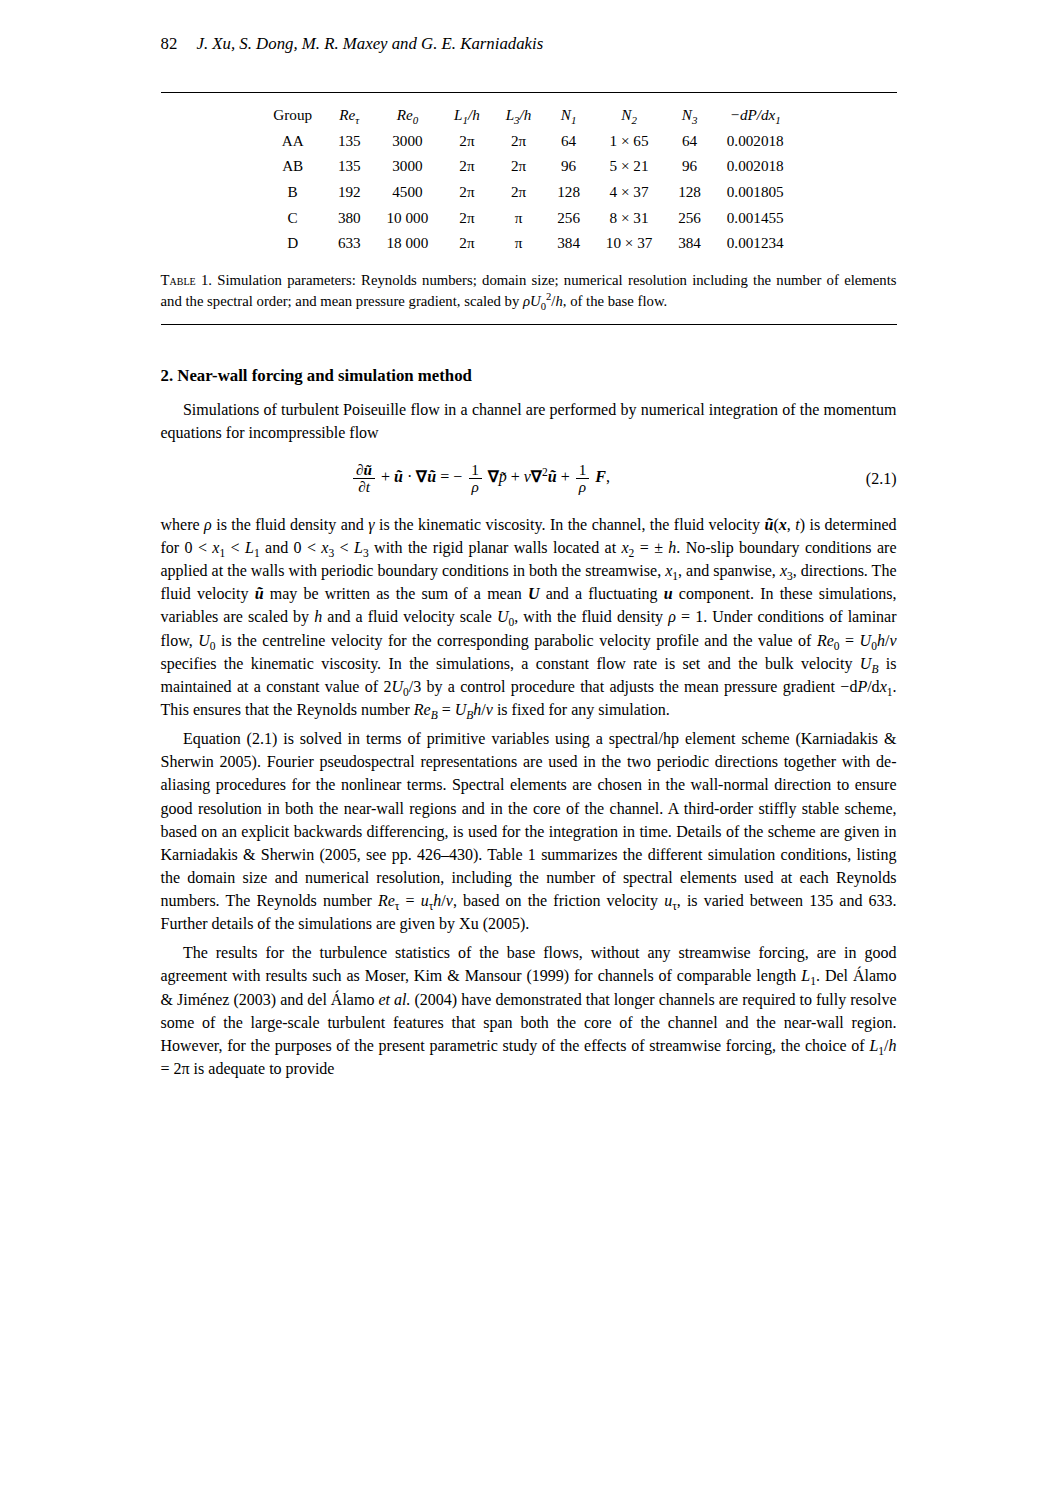82 J. Xu, S. Dong, M. R. Maxey and G. E. Karniadakis
| Group | Re τ | Re 0 | L 1 / h | L 3 / h | N 1 | N 2 | N 3 | −d P /d x 1 |
| --- | --- | --- | --- | --- | --- | --- | --- | --- |
| AA | 135 | 3000 | 2π | 2π | 64 | 1 × 65 | 64 | 0.002018 |
| AB | 135 | 3000 | 2π | 2π | 96 | 5 × 21 | 96 | 0.002018 |
| B | 192 | 4500 | 2π | 2π | 128 | 4 × 37 | 128 | 0.001805 |
| C | 380 | 10 000 | 2π | π | 256 | 8 × 31 | 256 | 0.001455 |
| D | 633 | 18 000 | 2π | π | 384 | 10 × 37 | 384 | 0.001234 |
Table 1. Simulation parameters: Reynolds numbers; domain size; numerical resolution including the number of elements and the spectral order; and mean pressure gradient, scaled by ρU02/h, of the base flow.
2. Near-wall forcing and simulation method
Simulations of turbulent Poiseuille flow in a channel are performed by numerical integration of the momentum equations for incompressible flow
∂ũ∂t + ũ · ∇ũ = − 1 ρ ∇p̃ + ν∇2ũ + 1 ρ F, (2.1)
where ρ is the fluid density and γ is the kinematic viscosity. In the channel, the fluid velocity ũ(x, t) is determined for 0 < x1 < L1 and 0 < x3 < L3 with the rigid planar walls located at x2 = ± h. No-slip boundary conditions are applied at the walls with periodic boundary conditions in both the streamwise, x1, and spanwise, x3, directions. The fluid velocity ũ may be written as the sum of a mean U and a fluctuating u component. In these simulations, variables are scaled by h and a fluid velocity scale U0, with the fluid density ρ = 1. Under conditions of laminar flow, U0 is the centreline velocity for the corresponding parabolic velocity profile and the value of Re0 = U0h/ν specifies the kinematic viscosity. In the simulations, a constant flow rate is set and the bulk velocity UB is maintained at a constant value of 2U0/3 by a control procedure that adjusts the mean pressure gradient −dP/dx1. This ensures that the Reynolds number ReB = UBh/ν is fixed for any simulation.
Equation (2.1) is solved in terms of primitive variables using a spectral/hp element scheme (Karniadakis & Sherwin 2005). Fourier pseudospectral representations are used in the two periodic directions together with de-aliasing procedures for the nonlinear terms. Spectral elements are chosen in the wall-normal direction to ensure good resolution in both the near-wall regions and in the core of the channel. A third-order stiffly stable scheme, based on an explicit backwards differencing, is used for the integration in time. Details of the scheme are given in Karniadakis & Sherwin (2005, see pp. 426–430). Table 1 summarizes the different simulation conditions, listing the domain size and numerical resolution, including the number of spectral elements used at each Reynolds numbers. The Reynolds number Reτ = uτh/ν, based on the friction velocity uτ, is varied between 135 and 633. Further details of the simulations are given by Xu (2005).
The results for the turbulence statistics of the base flows, without any streamwise forcing, are in good agreement with results such as Moser, Kim & Mansour (1999) for channels of comparable length L1. Del Álamo & Jiménez (2003) and del Álamo et al. (2004) have demonstrated that longer channels are required to fully resolve some of the large-scale turbulent features that span both the core of the channel and the near-wall region. However, for the purposes of the present parametric study of the effects of streamwise forcing, the choice of L1/h = 2π is adequate to provide